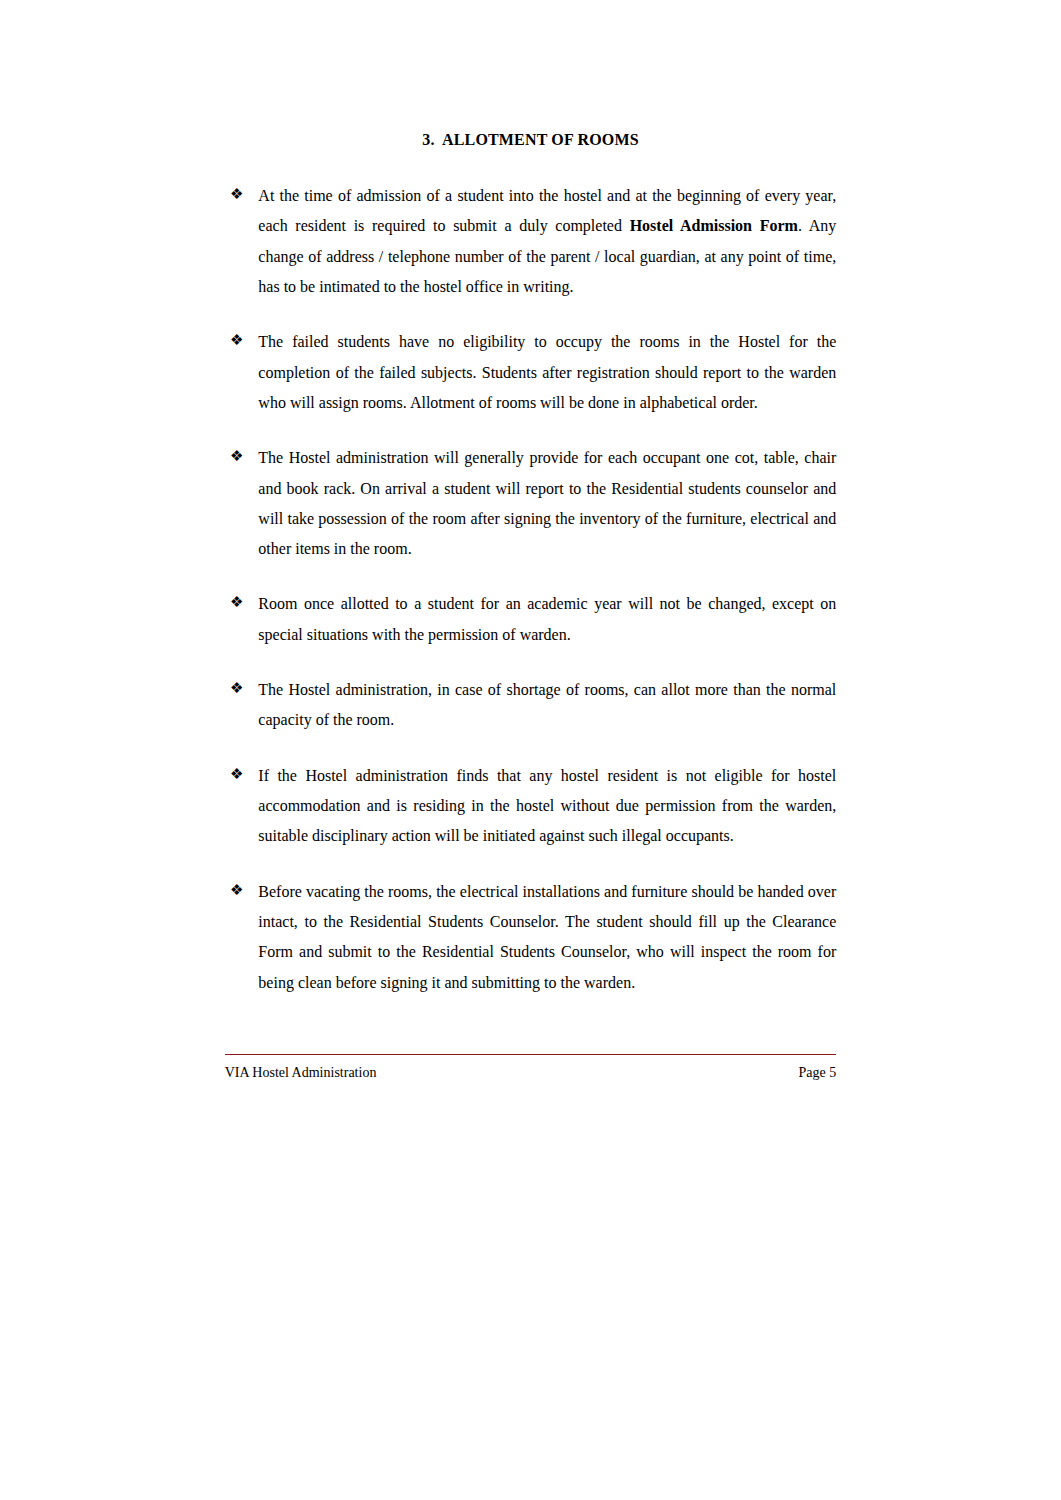3. ALLOTMENT OF ROOMS
At the time of admission of a student into the hostel and at the beginning of every year, each resident is required to submit a duly completed Hostel Admission Form. Any change of address / telephone number of the parent / local guardian, at any point of time, has to be intimated to the hostel office in writing.
The failed students have no eligibility to occupy the rooms in the Hostel for the completion of the failed subjects. Students after registration should report to the warden who will assign rooms. Allotment of rooms will be done in alphabetical order.
The Hostel administration will generally provide for each occupant one cot, table, chair and book rack. On arrival a student will report to the Residential students counselor and will take possession of the room after signing the inventory of the furniture, electrical and other items in the room.
Room once allotted to a student for an academic year will not be changed, except on special situations with the permission of warden.
The Hostel administration, in case of shortage of rooms, can allot more than the normal capacity of the room.
If the Hostel administration finds that any hostel resident is not eligible for hostel accommodation and is residing in the hostel without due permission from the warden, suitable disciplinary action will be initiated against such illegal occupants.
Before vacating the rooms, the electrical installations and furniture should be handed over intact, to the Residential Students Counselor. The student should fill up the Clearance Form and submit to the Residential Students Counselor, who will inspect the room for being clean before signing it and submitting to the warden.
VIA Hostel Administration Page 5